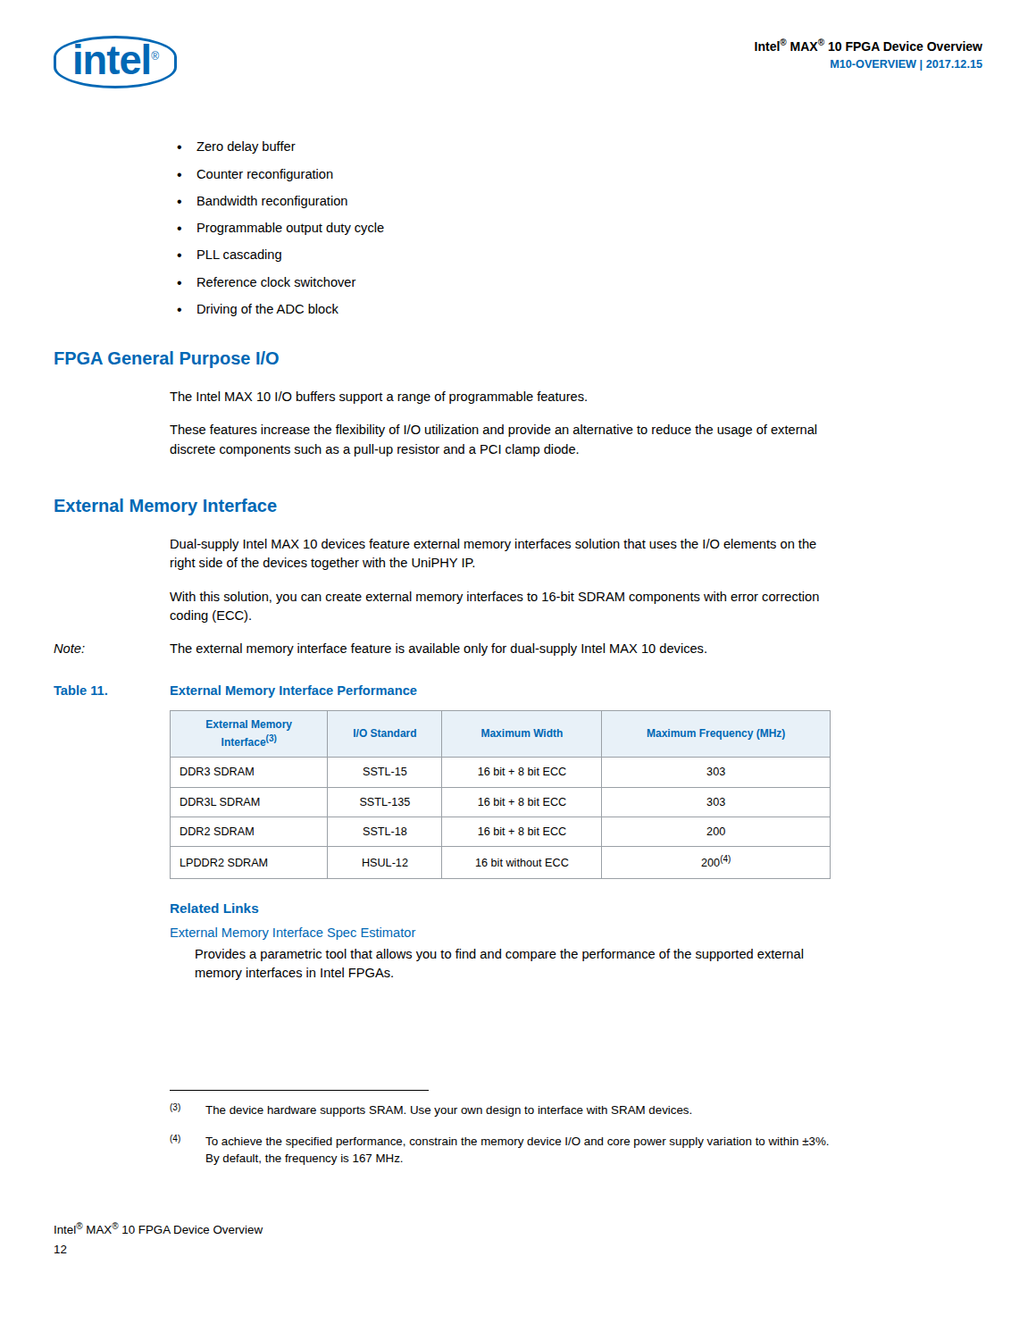intel®
Intel® MAX® 10 FPGA Device Overview
M10-OVERVIEW | 2017.12.15
Zero delay buffer
Counter reconfiguration
Bandwidth reconfiguration
Programmable output duty cycle
PLL cascading
Reference clock switchover
Driving of the ADC block
FPGA General Purpose I/O
The Intel MAX 10 I/O buffers support a range of programmable features.
These features increase the flexibility of I/O utilization and provide an alternative to reduce the usage of external discrete components such as a pull-up resistor and a PCI clamp diode.
External Memory Interface
Dual-supply Intel MAX 10 devices feature external memory interfaces solution that uses the I/O elements on the right side of the devices together with the UniPHY IP.
With this solution, you can create external memory interfaces to 16-bit SDRAM components with error correction coding (ECC).
Note:
The external memory interface feature is available only for dual-supply Intel MAX 10 devices.
Table 11.
External Memory Interface Performance
| External Memory Interface (3) | I/O Standard | Maximum Width | Maximum Frequency (MHz) |
| --- | --- | --- | --- |
| DDR3 SDRAM | SSTL-15 | 16 bit + 8 bit ECC | 303 |
| DDR3L SDRAM | SSTL-135 | 16 bit + 8 bit ECC | 303 |
| DDR2 SDRAM | SSTL-18 | 16 bit + 8 bit ECC | 200 |
| LPDDR2 SDRAM | HSUL-12 | 16 bit without ECC | 200 (4) |
Related Links
External Memory Interface Spec Estimator
Provides a parametric tool that allows you to find and compare the performance of the supported external memory interfaces in Intel FPGAs.
(3)
The device hardware supports SRAM. Use your own design to interface with SRAM devices.
(4)
To achieve the specified performance, constrain the memory device I/O and core power supply variation to within ±3%. By default, the frequency is 167 MHz.
Intel® MAX® 10 FPGA Device Overview
12